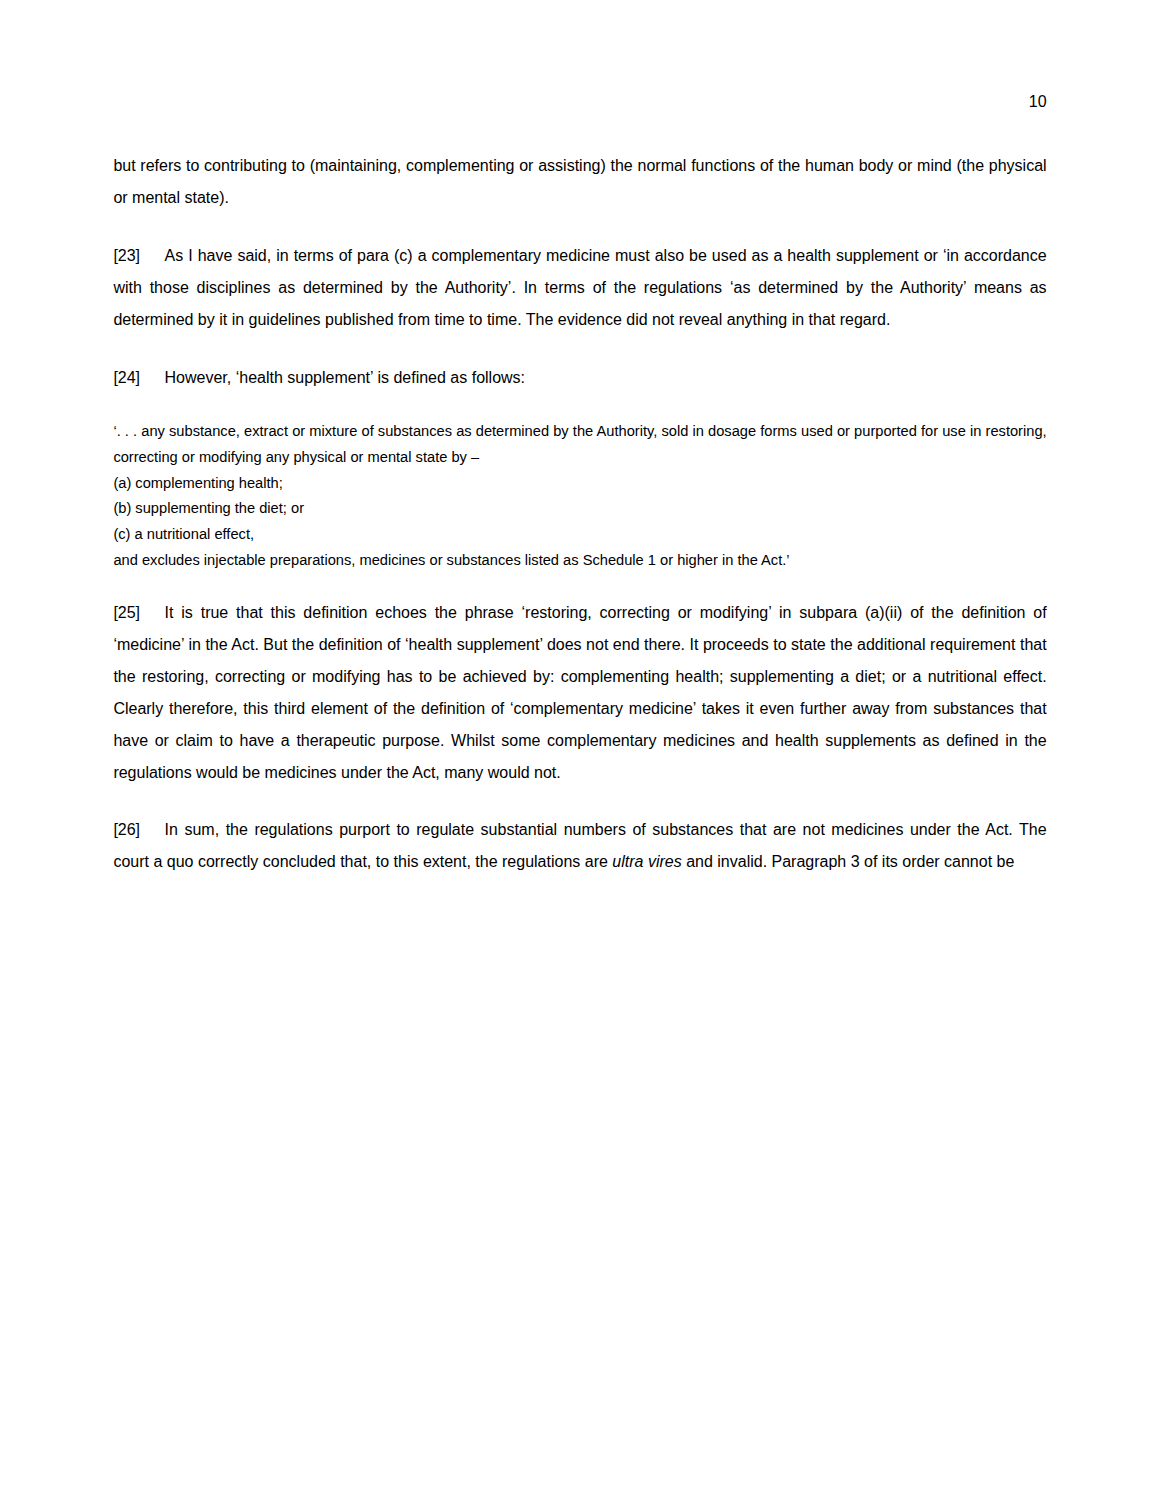10
but refers to contributing to (maintaining, complementing or assisting) the normal functions of the human body or mind (the physical or mental state).
[23] As I have said, in terms of para (c) a complementary medicine must also be used as a health supplement or ‘in accordance with those disciplines as determined by the Authority’. In terms of the regulations ‘as determined by the Authority’ means as determined by it in guidelines published from time to time. The evidence did not reveal anything in that regard.
[24] However, ‘health supplement’ is defined as follows:
‘. . . any substance, extract or mixture of substances as determined by the Authority, sold in dosage forms used or purported for use in restoring, correcting or modifying any physical or mental state by –
(a) complementing health;
(b) supplementing the diet; or
(c) a nutritional effect,
and excludes injectable preparations, medicines or substances listed as Schedule 1 or higher in the Act.’
[25] It is true that this definition echoes the phrase ‘restoring, correcting or modifying’ in subpara (a)(ii) of the definition of ‘medicine’ in the Act. But the definition of ‘health supplement’ does not end there. It proceeds to state the additional requirement that the restoring, correcting or modifying has to be achieved by: complementing health; supplementing a diet; or a nutritional effect. Clearly therefore, this third element of the definition of ‘complementary medicine’ takes it even further away from substances that have or claim to have a therapeutic purpose. Whilst some complementary medicines and health supplements as defined in the regulations would be medicines under the Act, many would not.
[26] In sum, the regulations purport to regulate substantial numbers of substances that are not medicines under the Act. The court a quo correctly concluded that, to this extent, the regulations are ultra vires and invalid. Paragraph 3 of its order cannot be